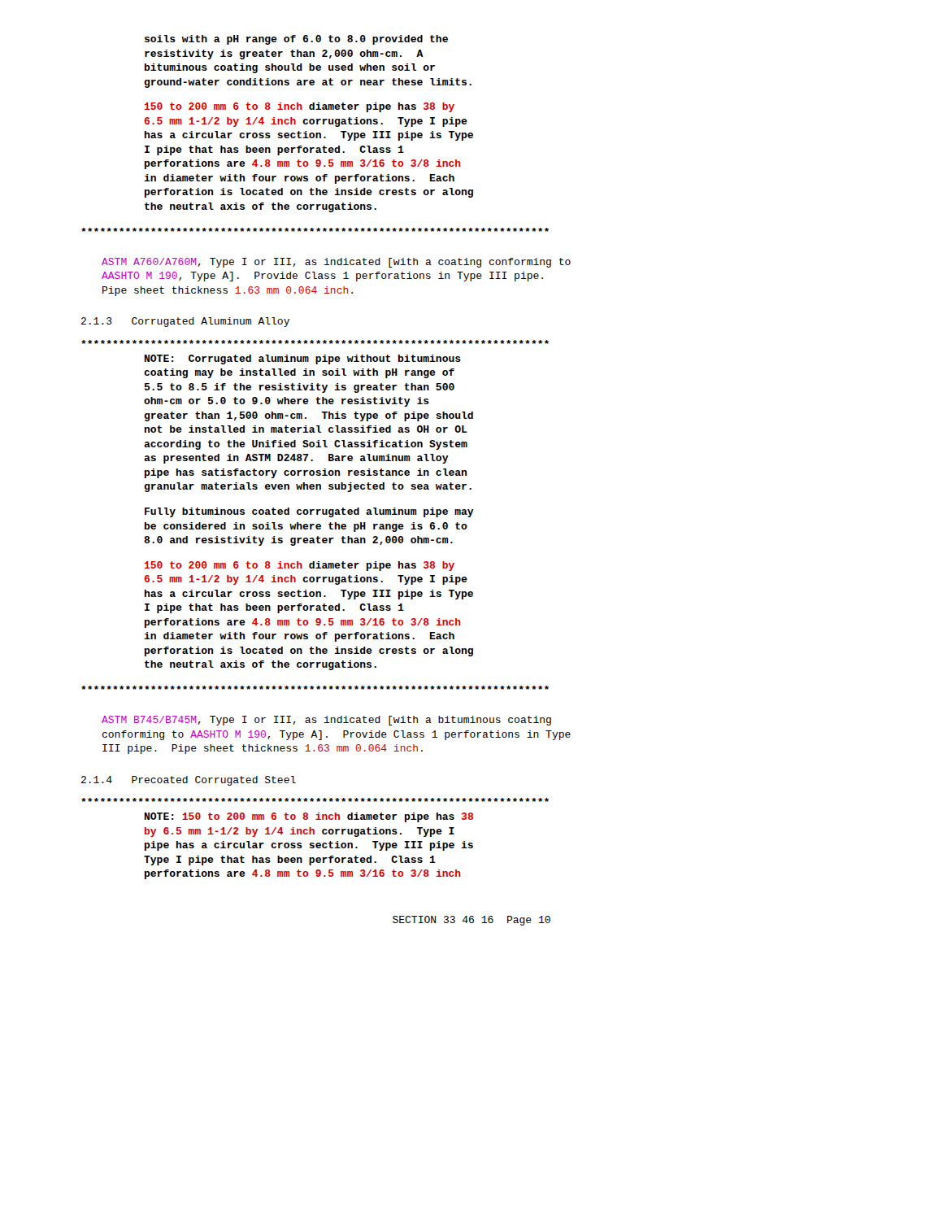soils with a pH range of 6.0 to 8.0 provided the
resistivity is greater than 2,000 ohm-cm. A
bituminous coating should be used when soil or
ground-water conditions are at or near these limits.
150 to 200 mm 6 to 8 inch diameter pipe has 38 by
6.5 mm 1-1/2 by 1/4 inch corrugations. Type I pipe
has a circular cross section. Type III pipe is Type
I pipe that has been perforated. Class 1
perforations are 4.8 mm to 9.5 mm 3/16 to 3/8 inch
in diameter with four rows of perforations. Each
perforation is located on the inside crests or along
the neutral axis of the corrugations.
**************************************************************************
ASTM A760/A760M, Type I or III, as indicated [with a coating conforming to
AASHTO M 190, Type A]. Provide Class 1 perforations in Type III pipe.
Pipe sheet thickness 1.63 mm 0.064 inch.
2.1.3 Corrugated Aluminum Alloy
**************************************************************************
NOTE: Corrugated aluminum pipe without bituminous
coating may be installed in soil with pH range of
5.5 to 8.5 if the resistivity is greater than 500
ohm-cm or 5.0 to 9.0 where the resistivity is
greater than 1,500 ohm-cm. This type of pipe should
not be installed in material classified as OH or OL
according to the Unified Soil Classification System
as presented in ASTM D2487. Bare aluminum alloy
pipe has satisfactory corrosion resistance in clean
granular materials even when subjected to sea water.
Fully bituminous coated corrugated aluminum pipe may
be considered in soils where the pH range is 6.0 to
8.0 and resistivity is greater than 2,000 ohm-cm.
150 to 200 mm 6 to 8 inch diameter pipe has 38 by
6.5 mm 1-1/2 by 1/4 inch corrugations. Type I pipe
has a circular cross section. Type III pipe is Type
I pipe that has been perforated. Class 1
perforations are 4.8 mm to 9.5 mm 3/16 to 3/8 inch
in diameter with four rows of perforations. Each
perforation is located on the inside crests or along
the neutral axis of the corrugations.
**************************************************************************
ASTM B745/B745M, Type I or III, as indicated [with a bituminous coating
conforming to AASHTO M 190, Type A]. Provide Class 1 perforations in Type
III pipe. Pipe sheet thickness 1.63 mm 0.064 inch.
2.1.4 Precoated Corrugated Steel
**************************************************************************
NOTE: 150 to 200 mm 6 to 8 inch diameter pipe has 38
by 6.5 mm 1-1/2 by 1/4 inch corrugations. Type I
pipe has a circular cross section. Type III pipe is
Type I pipe that has been perforated. Class 1
perforations are 4.8 mm to 9.5 mm 3/16 to 3/8 inch
SECTION 33 46 16 Page 10